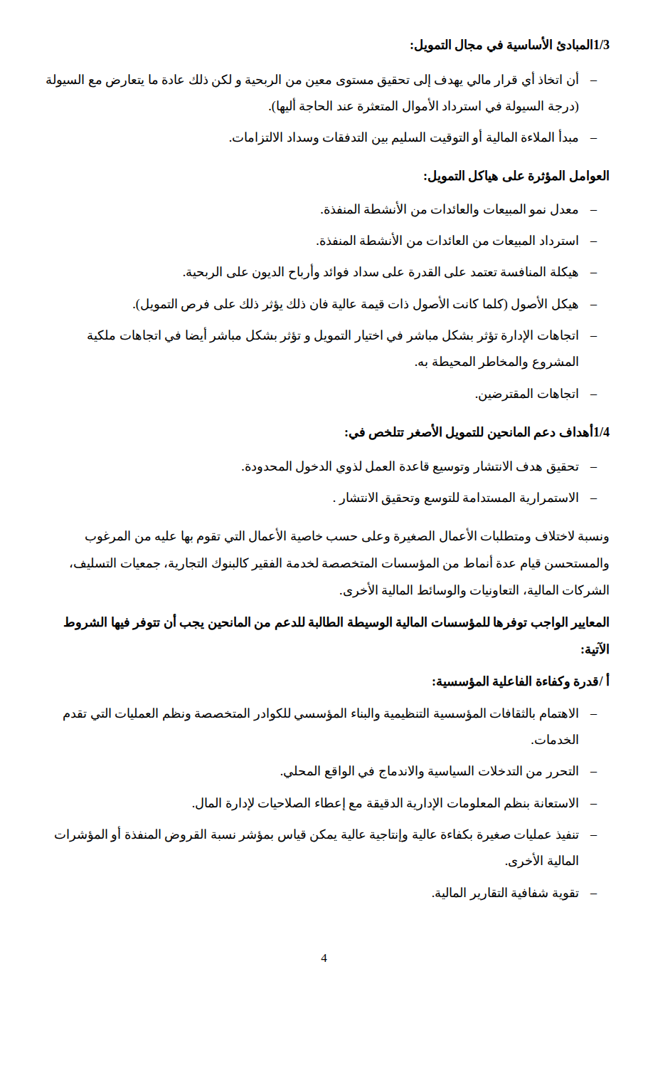1/3المبادئ الأساسية في مجال التمويل:
أن اتخاذ أي قرار مالي يهدف إلى تحقيق مستوى معين من الربحية و لكن ذلك عادة ما يتعارض مع السيولة (درجة السيولة في استرداد الأموال المتعثرة عند الحاجة أليها).
مبدأ الملاءة المالية أو التوقيت السليم بين التدفقات وسداد الالتزامات.
العوامل المؤثرة على هياكل التمويل:
معدل نمو المبيعات والعائدات من الأنشطة المنفذة.
استرداد المبيعات من العائدات من الأنشطة المنفذة.
هيكلة المنافسة تعتمد على القدرة على سداد فوائد وأرباح الديون على الربحية.
هيكل الأصول (كلما كانت الأصول ذات قيمة عالية فان ذلك يؤثر ذلك على فرص التمويل).
اتجاهات الإدارة تؤثر بشكل مباشر في اختيار التمويل و تؤثر بشكل مباشر أيضا في اتجاهات ملكية المشروع والمخاطر المحيطة به.
اتجاهات المقترضين.
1/4أهداف دعم المانحين للتمويل الأصغر تتلخص في:
تحقيق هدف الانتشار وتوسيع قاعدة العمل لذوي الدخول المحدودة.
الاستمرارية المستدامة للتوسع وتحقيق الانتشار .
ونسبة لاختلاف ومتطلبات الأعمال الصغيرة وعلى حسب خاصية الأعمال التي تقوم بها عليه من المرغوب والمستحسن قيام عدة أنماط من المؤسسات المتخصصة لخدمة الفقير كالبنوك التجارية، جمعيات التسليف، الشركات المالية، التعاونيات والوسائط المالية الأخرى.
المعايير الواجب توفرها للمؤسسات المالية الوسيطة الطالبة للدعم من المانحين يجب أن تتوفر فيها الشروط الآتية:
أ /قدرة وكفاءة الفاعلية المؤسسية:
الاهتمام بالثقافات المؤسسية التنظيمية والبناء المؤسسي للكوادر المتخصصة ونظم العمليات التي تقدم الخدمات.
التحرر من التدخلات السياسية والاندماج في الواقع المحلي.
الاستعانة بنظم المعلومات الإدارية الدقيقة مع إعطاء الصلاحيات لإدارة المال.
تنفيذ عمليات صغيرة بكفاءة عالية وإنتاجية عالية يمكن قياس بمؤشر نسبة القروض المنفذة أو المؤشرات المالية الأخرى.
تقوية شفافية التقارير المالية.
4